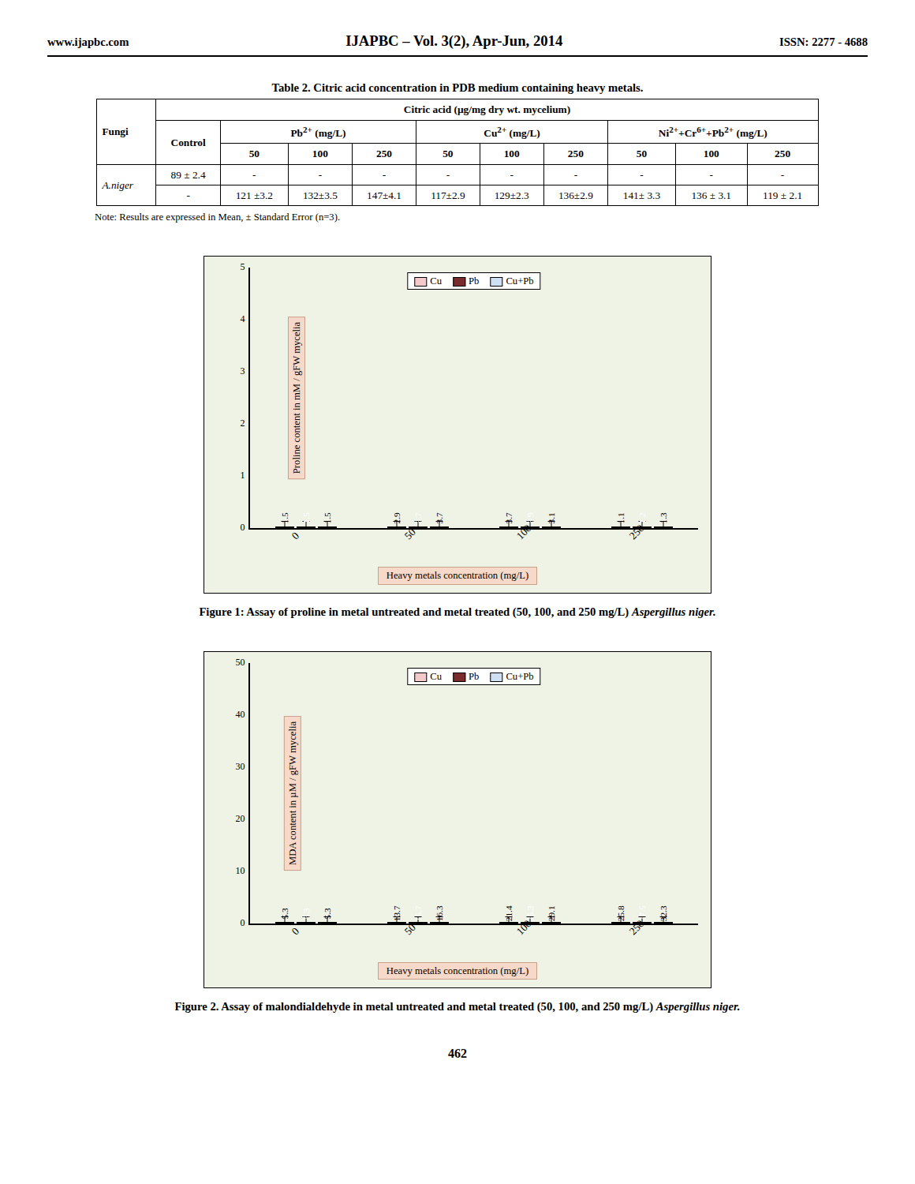www.ijapbc.com IJAPBC – Vol. 3(2), Apr-Jun, 2014 ISSN: 2277 - 4688
Table 2. Citric acid concentration in PDB medium containing heavy metals.
| Fungi | Citric acid (µg/mg dry wt. mycelium) |
| --- | --- |
| Control | Pb 2+ (mg/L) | Cu 2+ (mg/L) | Ni 2+ +Cr 6+ +Pb 2+ (mg/L) |
| 50 | 100 | 250 | 50 | 100 | 250 | 50 | 100 | 250 |
| A.niger | 89 ± 2.4 | - | - | - | - | - | - | - | - | - |
| - | 121 ±3.2 | 132±3.5 | 147±4.1 | 117±2.9 | 129±2.3 | 136±2.9 | 141± 3.3 | 136 ± 3.1 | 119 ± 2.1 |
Note: Results are expressed in Mean, ± Standard Error (n=3).
Proline content in mM / gFW mycelia
5 4 3 2 1 0
Cu Pb Cu+Pb
1.5
1.5
1.5
2.9
3.7
3.7
3.7
3.9
3.1
1.1
1.2
1.3
050100250
Heavy metals concentration (mg/L)
Figure 1: Assay of proline in metal untreated and metal treated (50, 100, and 250 mg/L) Aspergillus niger.
MDA content in µM / gFW mycelia
50 40 30 20 10 0
Cu Pb Cu+Pb
5.3
5.3
5.3
13.7
15.7
16.3
21.4
25.3
29.1
25.8
27.5
32.3
050100250
Heavy metals concentration (mg/L)
Figure 2. Assay of malondialdehyde in metal untreated and metal treated (50, 100, and 250 mg/L) Aspergillus niger.
462